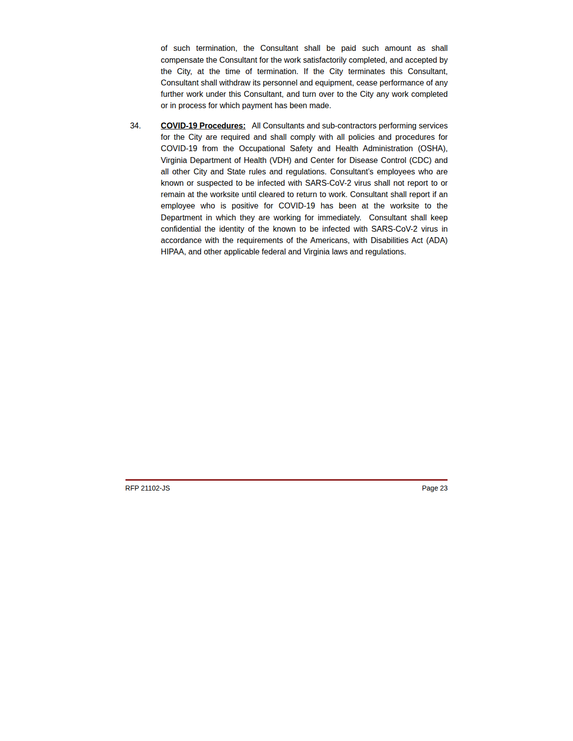of such termination, the Consultant shall be paid such amount as shall compensate the Consultant for the work satisfactorily completed, and accepted by the City, at the time of termination. If the City terminates this Consultant, Consultant shall withdraw its personnel and equipment, cease performance of any further work under this Consultant, and turn over to the City any work completed or in process for which payment has been made.
34.
COVID-19 Procedures: All Consultants and sub-contractors performing services for the City are required and shall comply with all policies and procedures for COVID-19 from the Occupational Safety and Health Administration (OSHA), Virginia Department of Health (VDH) and Center for Disease Control (CDC) and all other City and State rules and regulations. Consultant’s employees who are known or suspected to be infected with SARS-CoV-2 virus shall not report to or remain at the worksite until cleared to return to work. Consultant shall report if an employee who is positive for COVID-19 has been at the worksite to the Department in which they are working for immediately. Consultant shall keep confidential the identity of the known to be infected with SARS-CoV-2 virus in accordance with the requirements of the Americans, with Disabilities Act (ADA) HIPAA, and other applicable federal and Virginia laws and regulations.
RFP 21102-JS Page 23